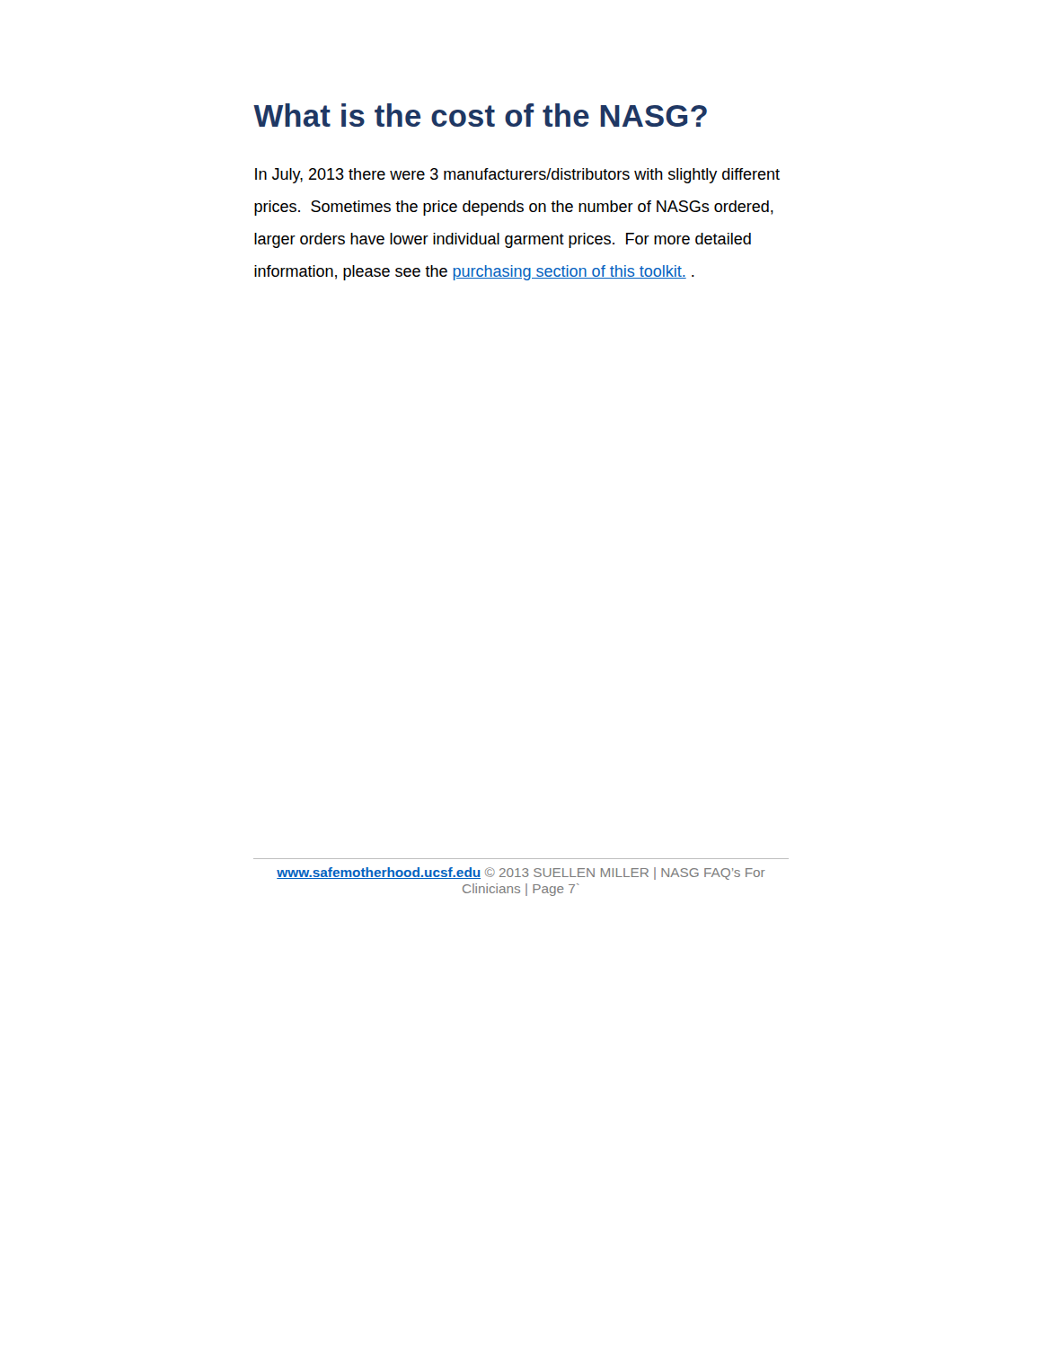What is the cost of the NASG?
In July, 2013 there were 3 manufacturers/distributors with slightly different prices. Sometimes the price depends on the number of NASGs ordered, larger orders have lower individual garment prices. For more detailed information, please see the purchasing section of this toolkit. .
www.safemotherhood.ucsf.edu © 2013 SUELLEN MILLER | NASG FAQ’s For Clinicians | Page 7`